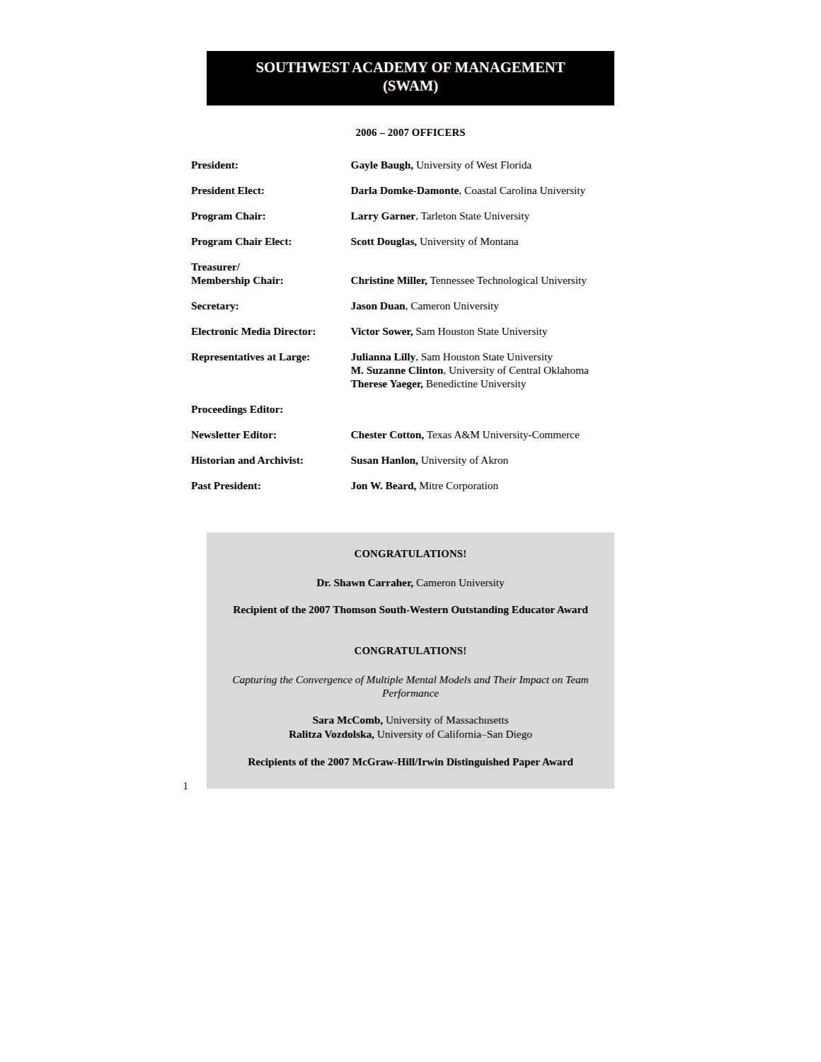SOUTHWEST ACADEMY OF MANAGEMENT
(SWAM)
2006 – 2007 OFFICERS
| President: | Gayle Baugh, University of West Florida |
| President Elect: | Darla Domke-Damonte , Coastal Carolina University |
| Program Chair: | Larry Garner , Tarleton State University |
| Program Chair Elect: | Scott Douglas, University of Montana |
| Treasurer/ Membership Chair: | Christine Miller, Tennessee Technological University |
| Secretary: | Jason Duan , Cameron University |
| Electronic Media Director: | Victor Sower, Sam Houston State University |
| Representatives at Large: | Julianna Lilly , Sam Houston State University M. Suzanne Clinton , University of Central Oklahoma Therese Yaeger, Benedictine University |
| Proceedings Editor: | |
| Newsletter Editor: | Chester Cotton, Texas A&M University-Commerce |
| Historian and Archivist: | Susan Hanlon, University of Akron |
| Past President: | Jon W. Beard, Mitre Corporation |
CONGRATULATIONS!
Dr. Shawn Carraher, Cameron University
Recipient of the 2007 Thomson South-Western Outstanding Educator Award
CONGRATULATIONS!
Capturing the Convergence of Multiple Mental Models and Their Impact on Team Performance
Sara McComb, University of Massachusetts
Ralitza Vozdolska, University of California–San Diego
Recipients of the 2007 McGraw-Hill/Irwin Distinguished Paper Award
1